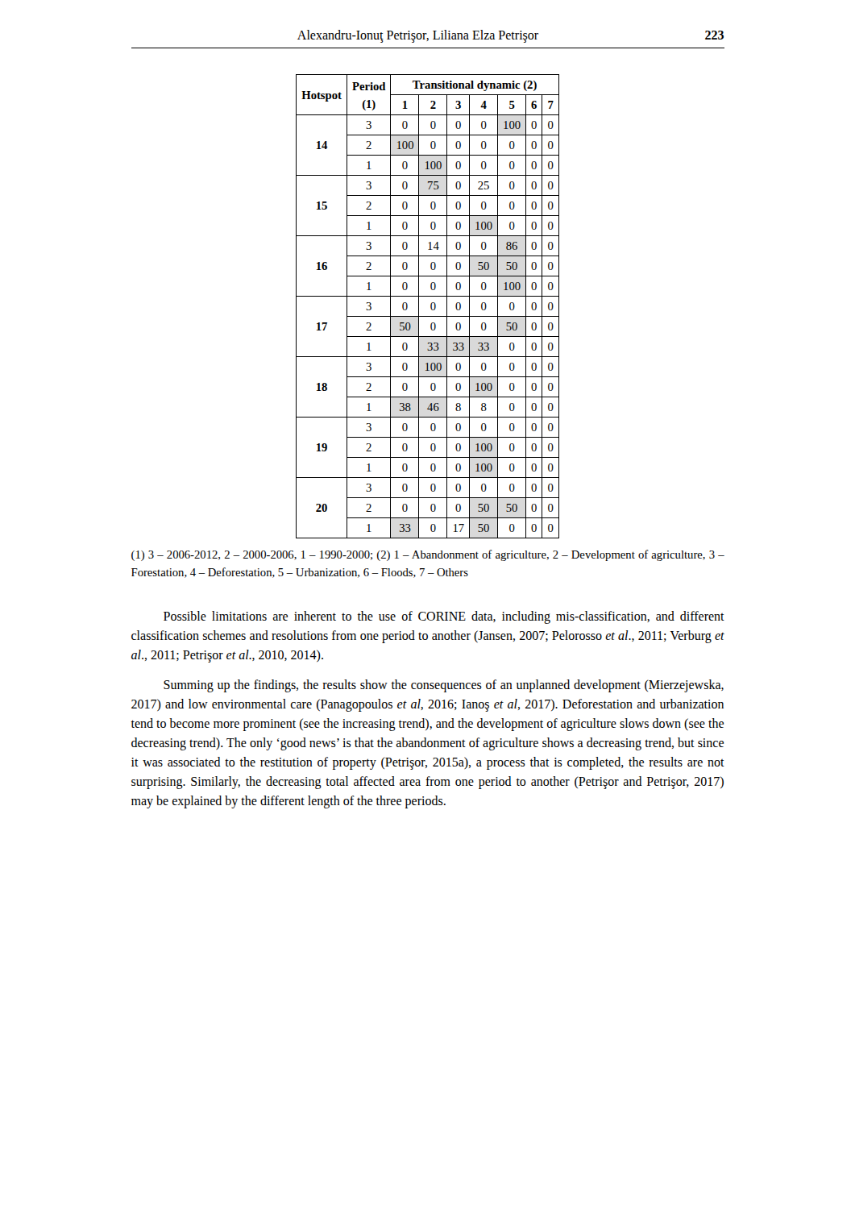Alexandru-Ionuţ Petrişor, Liliana Elza Petrişor 223
| Hotspot | Period (1) | Transitional dynamic (2) |
| --- | --- | --- |
| 1 | 2 | 3 | 4 | 5 | 6 | 7 |
| 14 | 3 | 0 | 0 | 0 | 0 | 100 | 0 | 0 |
| 2 | 100 | 0 | 0 | 0 | 0 | 0 | 0 |
| 1 | 0 | 100 | 0 | 0 | 0 | 0 | 0 |
| 15 | 3 | 0 | 75 | 0 | 25 | 0 | 0 | 0 |
| 2 | 0 | 0 | 0 | 0 | 0 | 0 | 0 |
| 1 | 0 | 0 | 0 | 100 | 0 | 0 | 0 |
| 16 | 3 | 0 | 14 | 0 | 0 | 86 | 0 | 0 |
| 2 | 0 | 0 | 0 | 50 | 50 | 0 | 0 |
| 1 | 0 | 0 | 0 | 0 | 100 | 0 | 0 |
| 17 | 3 | 0 | 0 | 0 | 0 | 0 | 0 | 0 |
| 2 | 50 | 0 | 0 | 0 | 50 | 0 | 0 |
| 1 | 0 | 33 | 33 | 33 | 0 | 0 | 0 |
| 18 | 3 | 0 | 100 | 0 | 0 | 0 | 0 | 0 |
| 2 | 0 | 0 | 0 | 100 | 0 | 0 | 0 |
| 1 | 38 | 46 | 8 | 8 | 0 | 0 | 0 |
| 19 | 3 | 0 | 0 | 0 | 0 | 0 | 0 | 0 |
| 2 | 0 | 0 | 0 | 100 | 0 | 0 | 0 |
| 1 | 0 | 0 | 0 | 100 | 0 | 0 | 0 |
| 20 | 3 | 0 | 0 | 0 | 0 | 0 | 0 | 0 |
| 2 | 0 | 0 | 0 | 50 | 50 | 0 | 0 |
| 1 | 33 | 0 | 17 | 50 | 0 | 0 | 0 |
(1) 3 – 2006-2012, 2 – 2000-2006, 1 – 1990-2000; (2) 1 – Abandonment of agriculture, 2 – Development of agriculture, 3 – Forestation, 4 – Deforestation, 5 – Urbanization, 6 – Floods, 7 – Others
Possible limitations are inherent to the use of CORINE data, including mis-classification, and different classification schemes and resolutions from one period to another (Jansen, 2007; Pelorosso et al., 2011; Verburg et al., 2011; Petrişor et al., 2010, 2014).
Summing up the findings, the results show the consequences of an unplanned development (Mierzejewska, 2017) and low environmental care (Panagopoulos et al, 2016; Ianoş et al, 2017). Deforestation and urbanization tend to become more prominent (see the increasing trend), and the development of agriculture slows down (see the decreasing trend). The only ‘good news’ is that the abandonment of agriculture shows a decreasing trend, but since it was associated to the restitution of property (Petrişor, 2015a), a process that is completed, the results are not surprising. Similarly, the decreasing total affected area from one period to another (Petrişor and Petrişor, 2017) may be explained by the different length of the three periods.